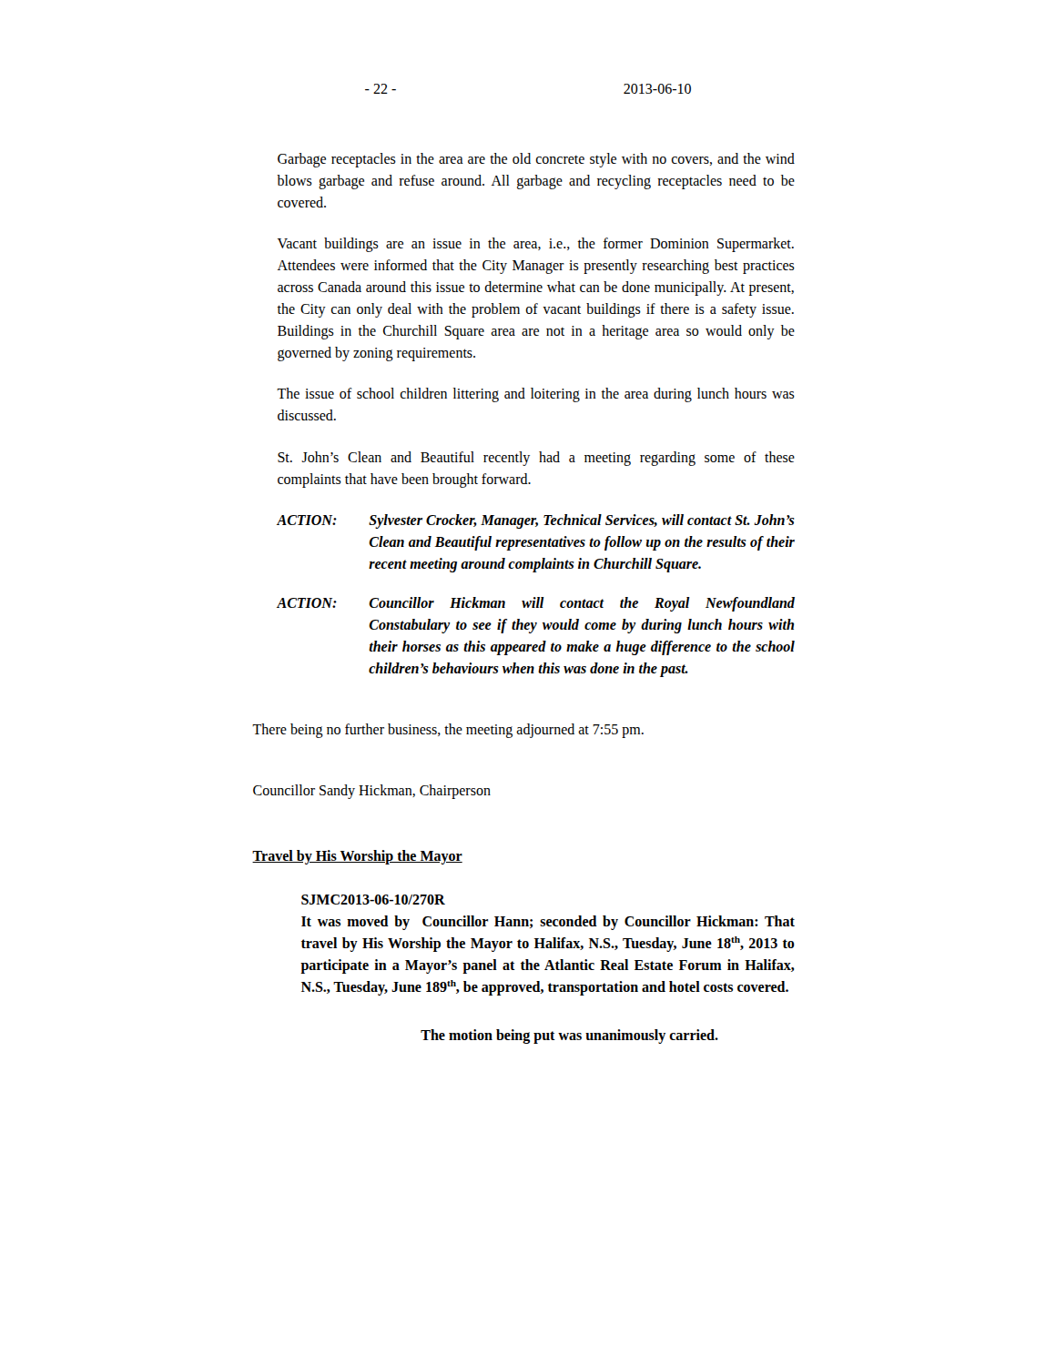- 22 - 2013-06-10
Garbage receptacles in the area are the old concrete style with no covers, and the wind blows garbage and refuse around. All garbage and recycling receptacles need to be covered.
Vacant buildings are an issue in the area, i.e., the former Dominion Supermarket. Attendees were informed that the City Manager is presently researching best practices across Canada around this issue to determine what can be done municipally. At present, the City can only deal with the problem of vacant buildings if there is a safety issue. Buildings in the Churchill Square area are not in a heritage area so would only be governed by zoning requirements.
The issue of school children littering and loitering in the area during lunch hours was discussed.
St. John’s Clean and Beautiful recently had a meeting regarding some of these complaints that have been brought forward.
ACTION:
Sylvester Crocker, Manager, Technical Services, will contact St. John’s Clean and Beautiful representatives to follow up on the results of their recent meeting around complaints in Churchill Square.
ACTION:
Councillor Hickman will contact the Royal Newfoundland Constabulary to see if they would come by during lunch hours with their horses as this appeared to make a huge difference to the school children’s behaviours when this was done in the past.
There being no further business, the meeting adjourned at 7:55 pm.
Councillor Sandy Hickman, Chairperson
Travel by His Worship the Mayor
SJMC2013-06-10/270R
It was moved by Councillor Hann; seconded by Councillor Hickman: That travel by His Worship the Mayor to Halifax, N.S., Tuesday, June 18th, 2013 to participate in a Mayor’s panel at the Atlantic Real Estate Forum in Halifax, N.S., Tuesday, June 189th, be approved, transportation and hotel costs covered.
The motion being put was unanimously carried.